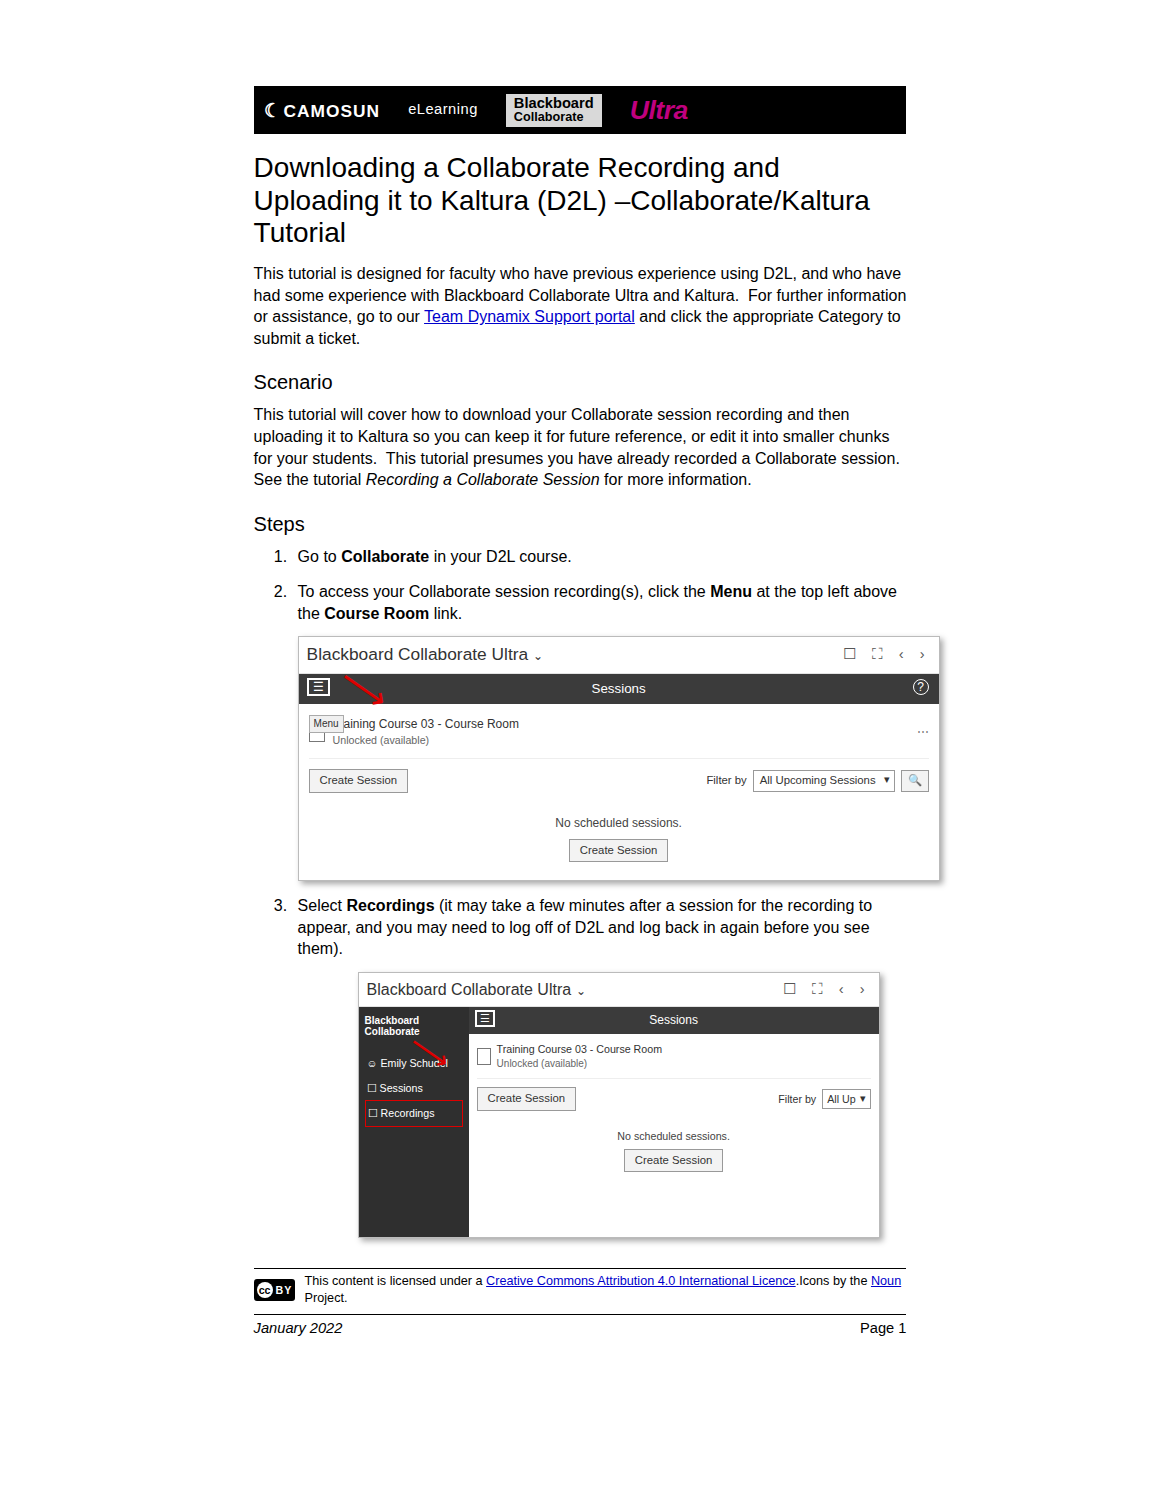☾CAMOSUN eLearning BlackboardCollaborate Ultra
Downloading a Collaborate Recording and Uploading it to Kaltura (D2L) –Collaborate/Kaltura Tutorial
This tutorial is designed for faculty who have previous experience using D2L, and who have had some experience with Blackboard Collaborate Ultra and Kaltura. For further information or assistance, go to our Team Dynamix Support portal and click the appropriate Category to submit a ticket.
Scenario
This tutorial will cover how to download your Collaborate session recording and then uploading it to Kaltura so you can keep it for future reference, or edit it into smaller chunks for your students. This tutorial presumes you have already recorded a Collaborate session. See the tutorial Recording a Collaborate Session for more information.
Steps
Go to Collaborate in your D2L course.
To access your Collaborate session recording(s), click the Menu at the top left above the Course Room link.
Blackboard Collaborate Ultra ⌄ ☐ ⛶ ‹ ›
☰ Sessions ?
Menu
Training Course 03 - Course Room
Unlocked (available) ⋯
Create Session Filter by All Upcoming Sessions 🔍
No scheduled sessions.
Create Session
⟶
Select Recordings (it may take a few minutes after a session for the recording to appear, and you may need to log off of D2L and log back in again before you see them).
Blackboard Collaborate Ultra ⌄ ☐ ⛶ ‹ ›
Blackboard
Collaborate
☺ Emily Schudel
☐ Sessions
☐ Recordings
☰ Sessions
Training Course 03 - Course Room
Unlocked (available)
Create Session Filter by All Up
No scheduled sessions.
Create Session
⟶
cc BY This content is licensed under a Creative Commons Attribution 4.0 International Licence.Icons by the Noun Project.
January 2022 Page 1